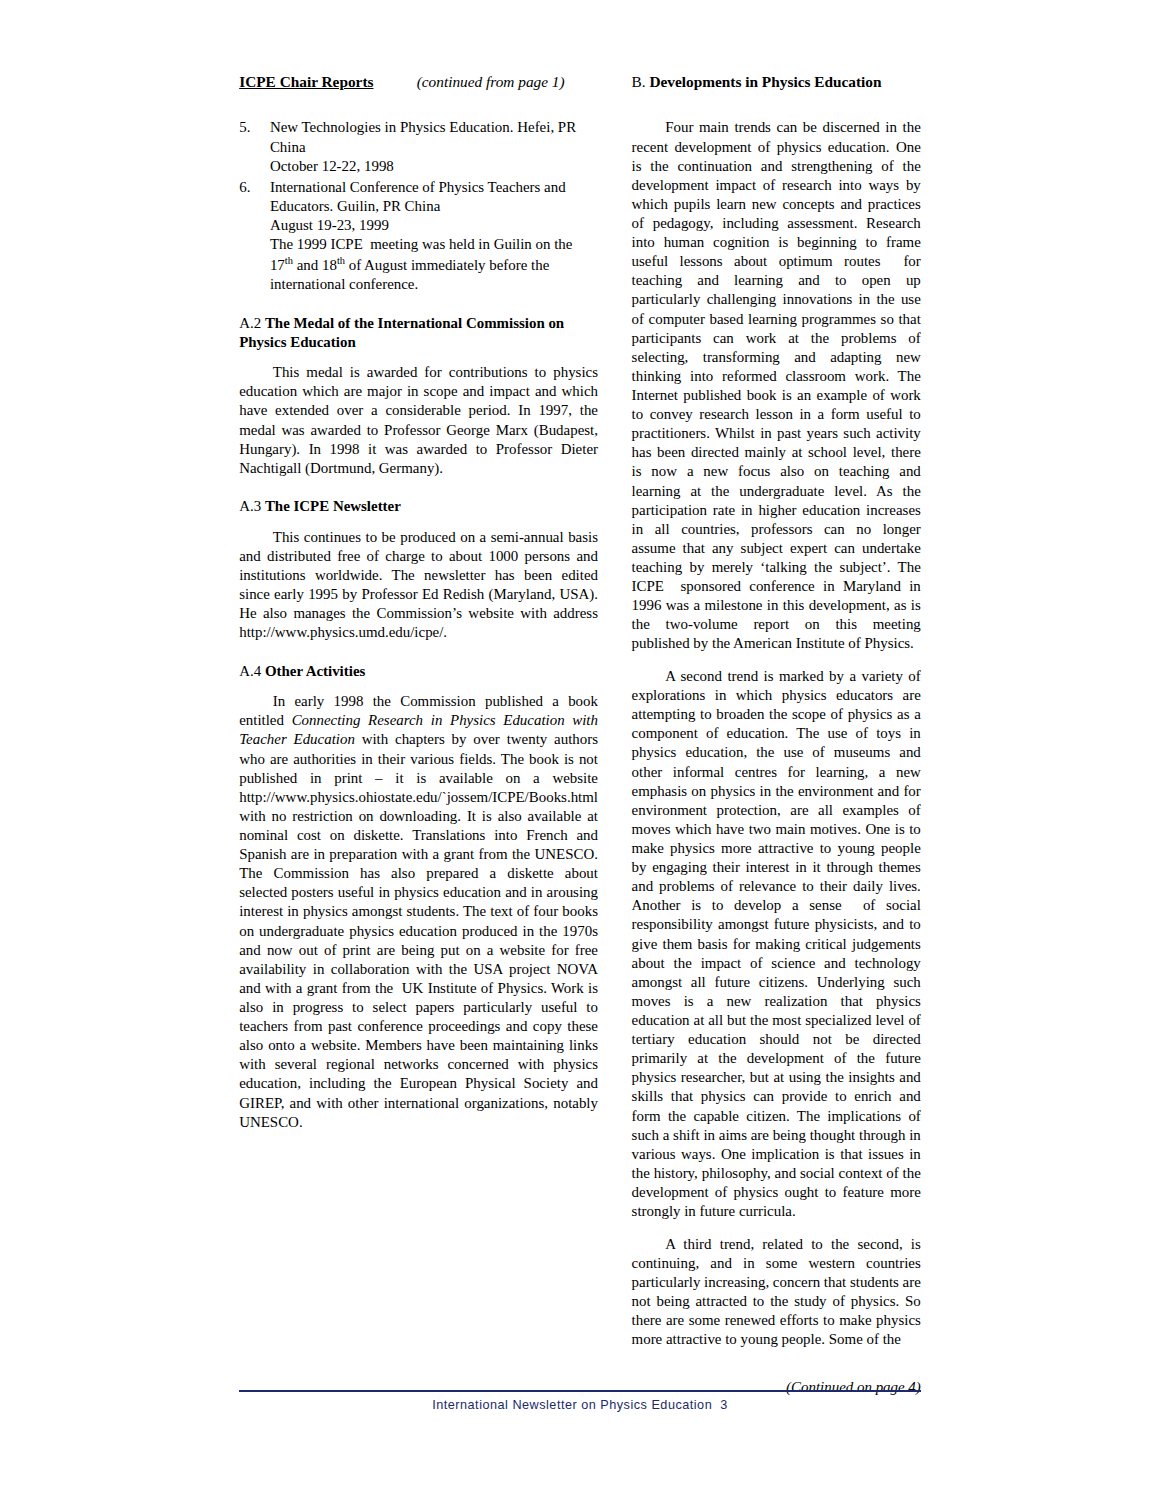ICPE Chair Reports(continued from page 1)
5. New Technologies in Physics Education. Hefei, PR China
October 12-22, 1998
6. International Conference of Physics Teachers and Educators. Guilin, PR China
August 19-23, 1999
The 1999 ICPE meeting was held in Guilin on the 17th and 18th of August immediately before the international conference.
A.2 The Medal of the International Commission on Physics Education
This medal is awarded for contributions to physics education which are major in scope and impact and which have extended over a considerable period. In 1997, the medal was awarded to Professor George Marx (Budapest, Hungary). In 1998 it was awarded to Professor Dieter Nachtigall (Dortmund, Germany).
A.3 The ICPE Newsletter
This continues to be produced on a semi-annual basis and distributed free of charge to about 1000 persons and institutions worldwide. The newsletter has been edited since early 1995 by Professor Ed Redish (Maryland, USA). He also manages the Commission’s website with address http://www.physics.umd.edu/icpe/.
A.4 Other Activities
In early 1998 the Commission published a book entitled Connecting Research in Physics Education with Teacher Education with chapters by over twenty authors who are authorities in their various fields. The book is not published in print – it is available on a website http://www.physics.ohiostate.edu/`jossem/ICPE/Books.html with no restriction on downloading. It is also available at nominal cost on diskette. Translations into French and Spanish are in preparation with a grant from the UNESCO. The Commission has also prepared a diskette about selected posters useful in physics education and in arousing interest in physics amongst students. The text of four books on undergraduate physics education produced in the 1970s and now out of print are being put on a website for free availability in collaboration with the USA project NOVA and with a grant from the UK Institute of Physics. Work is also in progress to select papers particularly useful to teachers from past conference proceedings and copy these also onto a website. Members have been maintaining links with several regional networks concerned with physics education, including the European Physical Society and GIREP, and with other international organizations, notably UNESCO.
B. Developments in Physics Education
Four main trends can be discerned in the recent development of physics education. One is the continuation and strengthening of the development impact of research into ways by which pupils learn new concepts and practices of pedagogy, including assessment. Research into human cognition is beginning to frame useful lessons about optimum routes for teaching and learning and to open up particularly challenging innovations in the use of computer based learning programmes so that participants can work at the problems of selecting, transforming and adapting new thinking into reformed classroom work. The Internet published book is an example of work to convey research lesson in a form useful to practitioners. Whilst in past years such activity has been directed mainly at school level, there is now a new focus also on teaching and learning at the undergraduate level. As the participation rate in higher education increases in all countries, professors can no longer assume that any subject expert can undertake teaching by merely ‘talking the subject’. The ICPE sponsored conference in Maryland in 1996 was a milestone in this development, as is the two-volume report on this meeting published by the American Institute of Physics.
A second trend is marked by a variety of explorations in which physics educators are attempting to broaden the scope of physics as a component of education. The use of toys in physics education, the use of museums and other informal centres for learning, a new emphasis on physics in the environment and for environment protection, are all examples of moves which have two main motives. One is to make physics more attractive to young people by engaging their interest in it through themes and problems of relevance to their daily lives. Another is to develop a sense of social responsibility amongst future physicists, and to give them basis for making critical judgements about the impact of science and technology amongst all future citizens. Underlying such moves is a new realization that physics education at all but the most specialized level of tertiary education should not be directed primarily at the development of the future physics researcher, but at using the insights and skills that physics can provide to enrich and form the capable citizen. The implications of such a shift in aims are being thought through in various ways. One implication is that issues in the history, philosophy, and social context of the development of physics ought to feature more strongly in future curricula.
A third trend, related to the second, is continuing, and in some western countries particularly increasing, concern that students are not being attracted to the study of physics. So there are some renewed efforts to make physics more attractive to young people. Some of the
(Continued on page 4)
International Newsletter on Physics Education 3